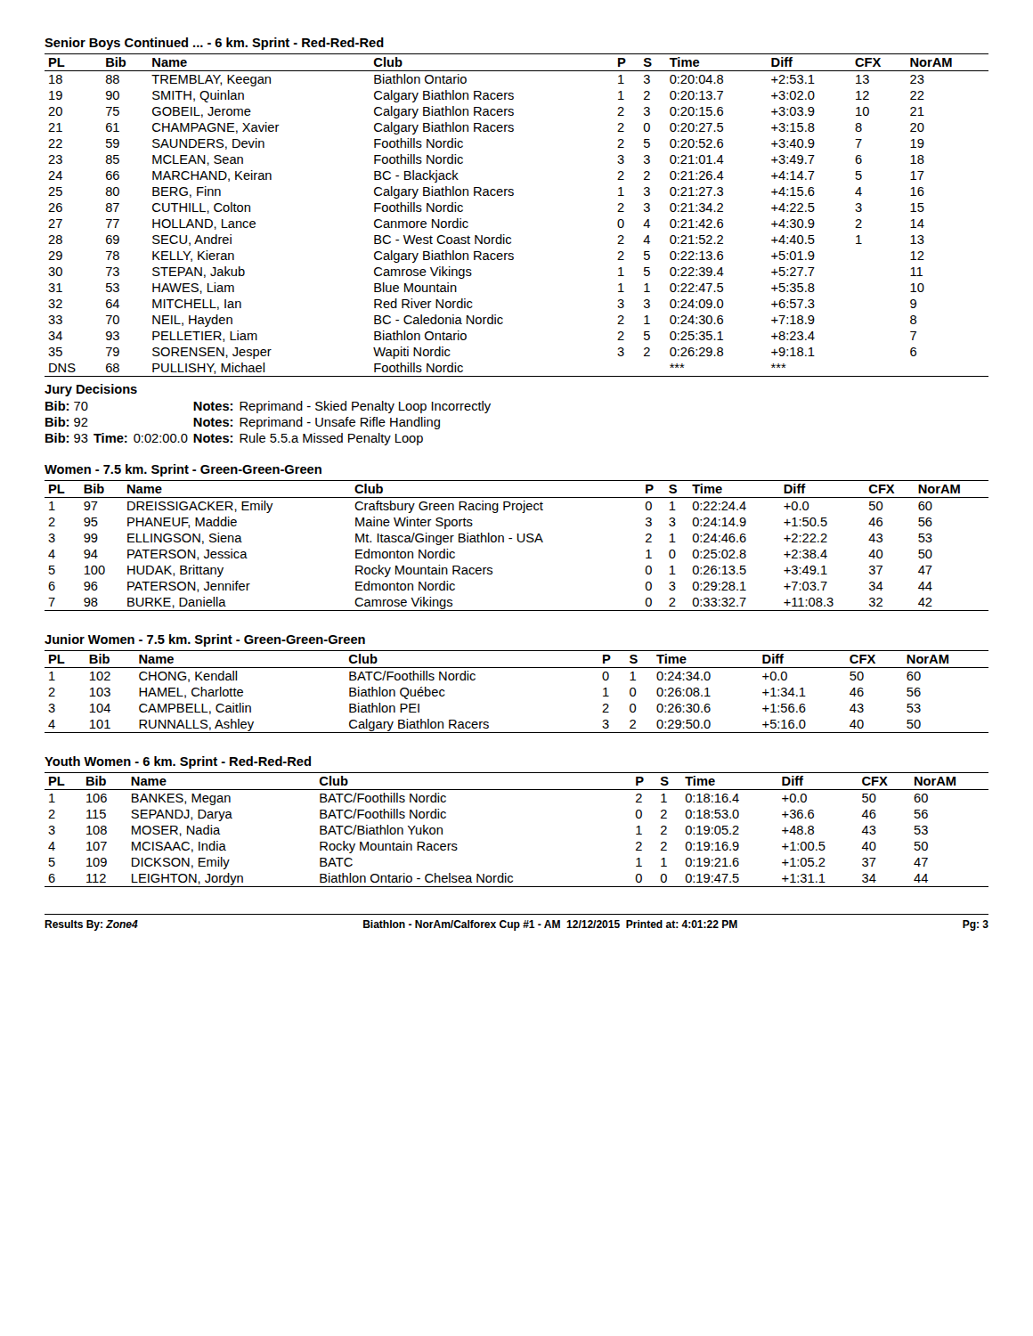Senior Boys Continued ... - 6 km. Sprint - Red-Red-Red
| PL | Bib | Name | Club | P | S | Time | Diff | CFX | NorAM |
| --- | --- | --- | --- | --- | --- | --- | --- | --- | --- |
| 18 | 88 | TREMBLAY, Keegan | Biathlon Ontario | 1 | 3 | 0:20:04.8 | +2:53.1 | 13 | 23 |
| 19 | 90 | SMITH, Quinlan | Calgary Biathlon Racers | 1 | 2 | 0:20:13.7 | +3:02.0 | 12 | 22 |
| 20 | 75 | GOBEIL, Jerome | Calgary Biathlon Racers | 2 | 3 | 0:20:15.6 | +3:03.9 | 10 | 21 |
| 21 | 61 | CHAMPAGNE, Xavier | Calgary Biathlon Racers | 2 | 0 | 0:20:27.5 | +3:15.8 | 8 | 20 |
| 22 | 59 | SAUNDERS, Devin | Foothills Nordic | 2 | 5 | 0:20:52.6 | +3:40.9 | 7 | 19 |
| 23 | 85 | MCLEAN, Sean | Foothills Nordic | 3 | 3 | 0:21:01.4 | +3:49.7 | 6 | 18 |
| 24 | 66 | MARCHAND, Keiran | BC - Blackjack | 2 | 2 | 0:21:26.4 | +4:14.7 | 5 | 17 |
| 25 | 80 | BERG, Finn | Calgary Biathlon Racers | 1 | 3 | 0:21:27.3 | +4:15.6 | 4 | 16 |
| 26 | 87 | CUTHILL, Colton | Foothills Nordic | 2 | 3 | 0:21:34.2 | +4:22.5 | 3 | 15 |
| 27 | 77 | HOLLAND, Lance | Canmore Nordic | 0 | 4 | 0:21:42.6 | +4:30.9 | 2 | 14 |
| 28 | 69 | SECU, Andrei | BC - West Coast Nordic | 2 | 4 | 0:21:52.2 | +4:40.5 | 1 | 13 |
| 29 | 78 | KELLY, Kieran | Calgary Biathlon Racers | 2 | 5 | 0:22:13.6 | +5:01.9 | | 12 |
| 30 | 73 | STEPAN, Jakub | Camrose Vikings | 1 | 5 | 0:22:39.4 | +5:27.7 | | 11 |
| 31 | 53 | HAWES, Liam | Blue Mountain | 1 | 1 | 0:22:47.5 | +5:35.8 | | 10 |
| 32 | 64 | MITCHELL, Ian | Red River Nordic | 3 | 3 | 0:24:09.0 | +6:57.3 | | 9 |
| 33 | 70 | NEIL, Hayden | BC - Caledonia Nordic | 2 | 1 | 0:24:30.6 | +7:18.9 | | 8 |
| 34 | 93 | PELLETIER, Liam | Biathlon Ontario | 2 | 5 | 0:25:35.1 | +8:23.4 | | 7 |
| 35 | 79 | SORENSEN, Jesper | Wapiti Nordic | 3 | 2 | 0:26:29.8 | +9:18.1 | | 6 |
| DNS | 68 | PULLISHY, Michael | Foothills Nordic | | | *** | *** | | |
Jury Decisions
| Bib: 70 | | | Notes: | Reprimand - Skied Penalty Loop Incorrectly |
| Bib: 92 | | | Notes: | Reprimand - Unsafe Rifle Handling |
| Bib: 93 | Time: | 0:02:00.0 | Notes: | Rule 5.5.a Missed Penalty Loop |
Women - 7.5 km. Sprint - Green-Green-Green
| PL | Bib | Name | Club | P | S | Time | Diff | CFX | NorAM |
| --- | --- | --- | --- | --- | --- | --- | --- | --- | --- |
| 1 | 97 | DREISSIGACKER, Emily | Craftsbury Green Racing Project | 0 | 1 | 0:22:24.4 | +0.0 | 50 | 60 |
| 2 | 95 | PHANEUF, Maddie | Maine Winter Sports | 3 | 3 | 0:24:14.9 | +1:50.5 | 46 | 56 |
| 3 | 99 | ELLINGSON, Siena | Mt. Itasca/Ginger Biathlon - USA | 2 | 1 | 0:24:46.6 | +2:22.2 | 43 | 53 |
| 4 | 94 | PATERSON, Jessica | Edmonton Nordic | 1 | 0 | 0:25:02.8 | +2:38.4 | 40 | 50 |
| 5 | 100 | HUDAK, Brittany | Rocky Mountain Racers | 0 | 1 | 0:26:13.5 | +3:49.1 | 37 | 47 |
| 6 | 96 | PATERSON, Jennifer | Edmonton Nordic | 0 | 3 | 0:29:28.1 | +7:03.7 | 34 | 44 |
| 7 | 98 | BURKE, Daniella | Camrose Vikings | 0 | 2 | 0:33:32.7 | +11:08.3 | 32 | 42 |
Junior Women - 7.5 km. Sprint - Green-Green-Green
| PL | Bib | Name | Club | P | S | Time | Diff | CFX | NorAM |
| --- | --- | --- | --- | --- | --- | --- | --- | --- | --- |
| 1 | 102 | CHONG, Kendall | BATC/Foothills Nordic | 0 | 1 | 0:24:34.0 | +0.0 | 50 | 60 |
| 2 | 103 | HAMEL, Charlotte | Biathlon Québec | 1 | 0 | 0:26:08.1 | +1:34.1 | 46 | 56 |
| 3 | 104 | CAMPBELL, Caitlin | Biathlon PEI | 2 | 0 | 0:26:30.6 | +1:56.6 | 43 | 53 |
| 4 | 101 | RUNNALLS, Ashley | Calgary Biathlon Racers | 3 | 2 | 0:29:50.0 | +5:16.0 | 40 | 50 |
Youth Women - 6 km. Sprint - Red-Red-Red
| PL | Bib | Name | Club | P | S | Time | Diff | CFX | NorAM |
| --- | --- | --- | --- | --- | --- | --- | --- | --- | --- |
| 1 | 106 | BANKES, Megan | BATC/Foothills Nordic | 2 | 1 | 0:18:16.4 | +0.0 | 50 | 60 |
| 2 | 115 | SEPANDJ, Darya | BATC/Foothills Nordic | 0 | 2 | 0:18:53.0 | +36.6 | 46 | 56 |
| 3 | 108 | MOSER, Nadia | BATC/Biathlon Yukon | 1 | 2 | 0:19:05.2 | +48.8 | 43 | 53 |
| 4 | 107 | MCISAAC, India | Rocky Mountain Racers | 2 | 2 | 0:19:16.9 | +1:00.5 | 40 | 50 |
| 5 | 109 | DICKSON, Emily | BATC | 1 | 1 | 0:19:21.6 | +1:05.2 | 37 | 47 |
| 6 | 112 | LEIGHTON, Jordyn | Biathlon Ontario - Chelsea Nordic | 0 | 0 | 0:19:47.5 | +1:31.1 | 34 | 44 |
Results By: Zone4
Biathlon - NorAm/Calforex Cup #1 - AM 12/12/2015 Printed at: 4:01:22 PM
Pg: 3